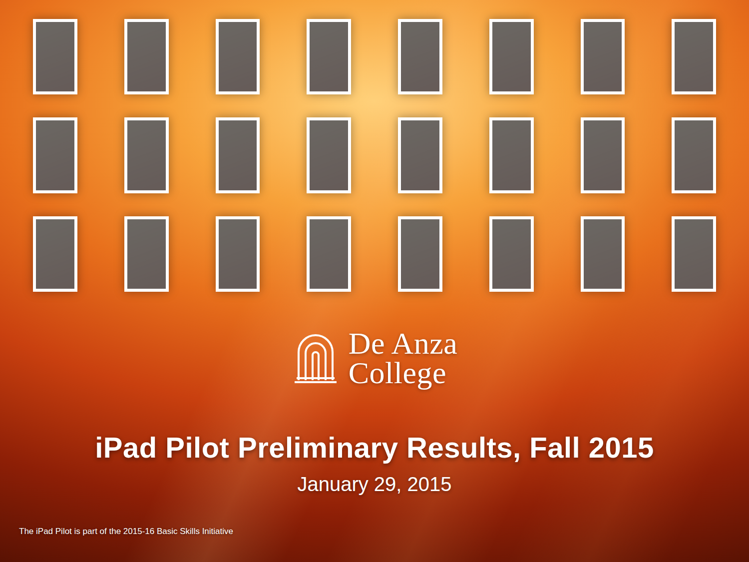De Anza College
iPad Pilot Preliminary Results, Fall 2015
January 29, 2015
The iPad Pilot is part of the 2015-16 Basic Skills Initiative